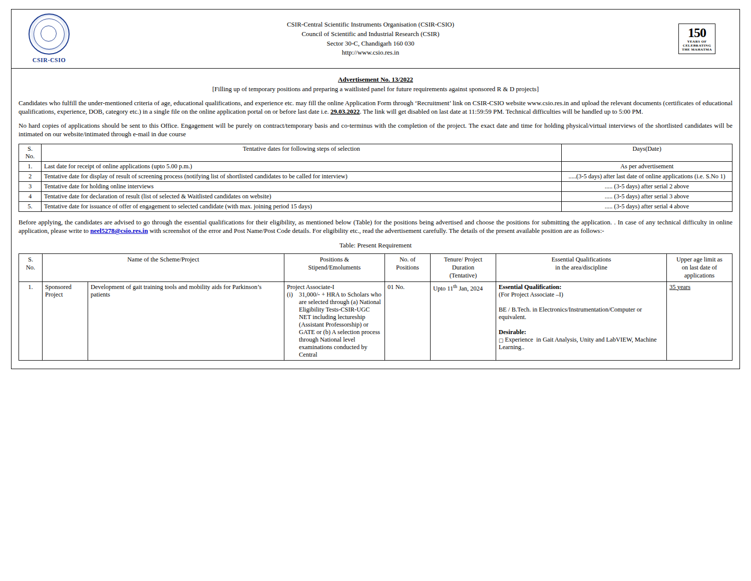CSIR-CSIO
CSIR-Central Scientific Instruments Organisation (CSIR-CSIO)
Council of Scientific and Industrial Research (CSIR)
Sector 30-C, Chandigarh 160 030
http://www.csio.res.in
150
YEARS OF
CELEBRATING
THE MAHATMA
Advertisement No. 13/2022
[Filling up of temporary positions and preparing a waitlisted panel for future requirements against sponsored R & D projects]
Candidates who fulfill the under-mentioned criteria of age, educational qualifications, and experience etc. may fill the online Application Form through ‘Recruitment’ link on CSIR-CSIO website www.csio.res.in and upload the relevant documents (certificates of educational qualifications, experience, DOB, category etc.) in a single file on the online application portal on or before last date i.e. 29.03.2022. The link will get disabled on last date at 11:59:59 PM. Technical difficulties will be handled up to 5:00 PM.
No hard copies of applications should be sent to this Office. Engagement will be purely on contract/temporary basis and co-terminus with the completion of the project. The exact date and time for holding physical/virtual interviews of the shortlisted candidates will be intimated on our website/intimated through e-mail in due course
| S. No. | Tentative dates for following steps of selection | Days(Date) |
| --- | --- | --- |
| 1. | Last date for receipt of online applications (upto 5.00 p.m.) | As per advertisement |
| 2 | Tentative date for display of result of screening process (notifying list of shortlisted candidates to be called for interview) | .....(3-5 days) after last date of online applications (i.e. S.No 1) |
| 3 | Tentative date for holding online interviews | ..... (3-5 days) after serial 2 above |
| 4 | Tentative date for declaration of result (list of selected & Waitlisted candidates on website) | ..... (3-5 days) after serial 3 above |
| 5. | Tentative date for issuance of offer of engagement to selected candidate (with max. joining period 15 days) | ..... (3-5 days) after serial 4 above |
Before applying, the candidates are advised to go through the essential qualifications for their eligibility, as mentioned below (Table) for the positions being advertised and choose the positions for submitting the application. . In case of any technical difficulty in online application, please write to neel5278@csio.res.in with screenshot of the error and Post Name/Post Code details. For eligibility etc., read the advertisement carefully. The details of the present available position are as follows:-
Table: Present Requirement
| S. No. | Name of the Scheme/Project | Positions & Stipend/Emoluments | No. of Positions | Tenure/ Project Duration (Tentative) | Essential Qualifications in the area/discipline | Upper age limit as on last date of applications |
| --- | --- | --- | --- | --- | --- | --- |
| 1. | Sponsored Project | Development of gait training tools and mobility aids for Parkinson’s patients | Project Associate-I (i) 31,000/- + HRA to Scholars who are selected through (a) National Eligibility Tests-CSIR-UGC NET including lectureship (Assistant Professorship) or GATE or (b) A selection process through National level examinations conducted by Central | 01 No. | Upto 11 th Jan, 2024 | Essential Qualification: (For Project Associate –I) BE / B.Tech. in Electronics/Instrumentation/Computer or equivalent. Desirable: □ Experience in Gait Analysis, Unity and LabVIEW, Machine Learning.. | 35 years |